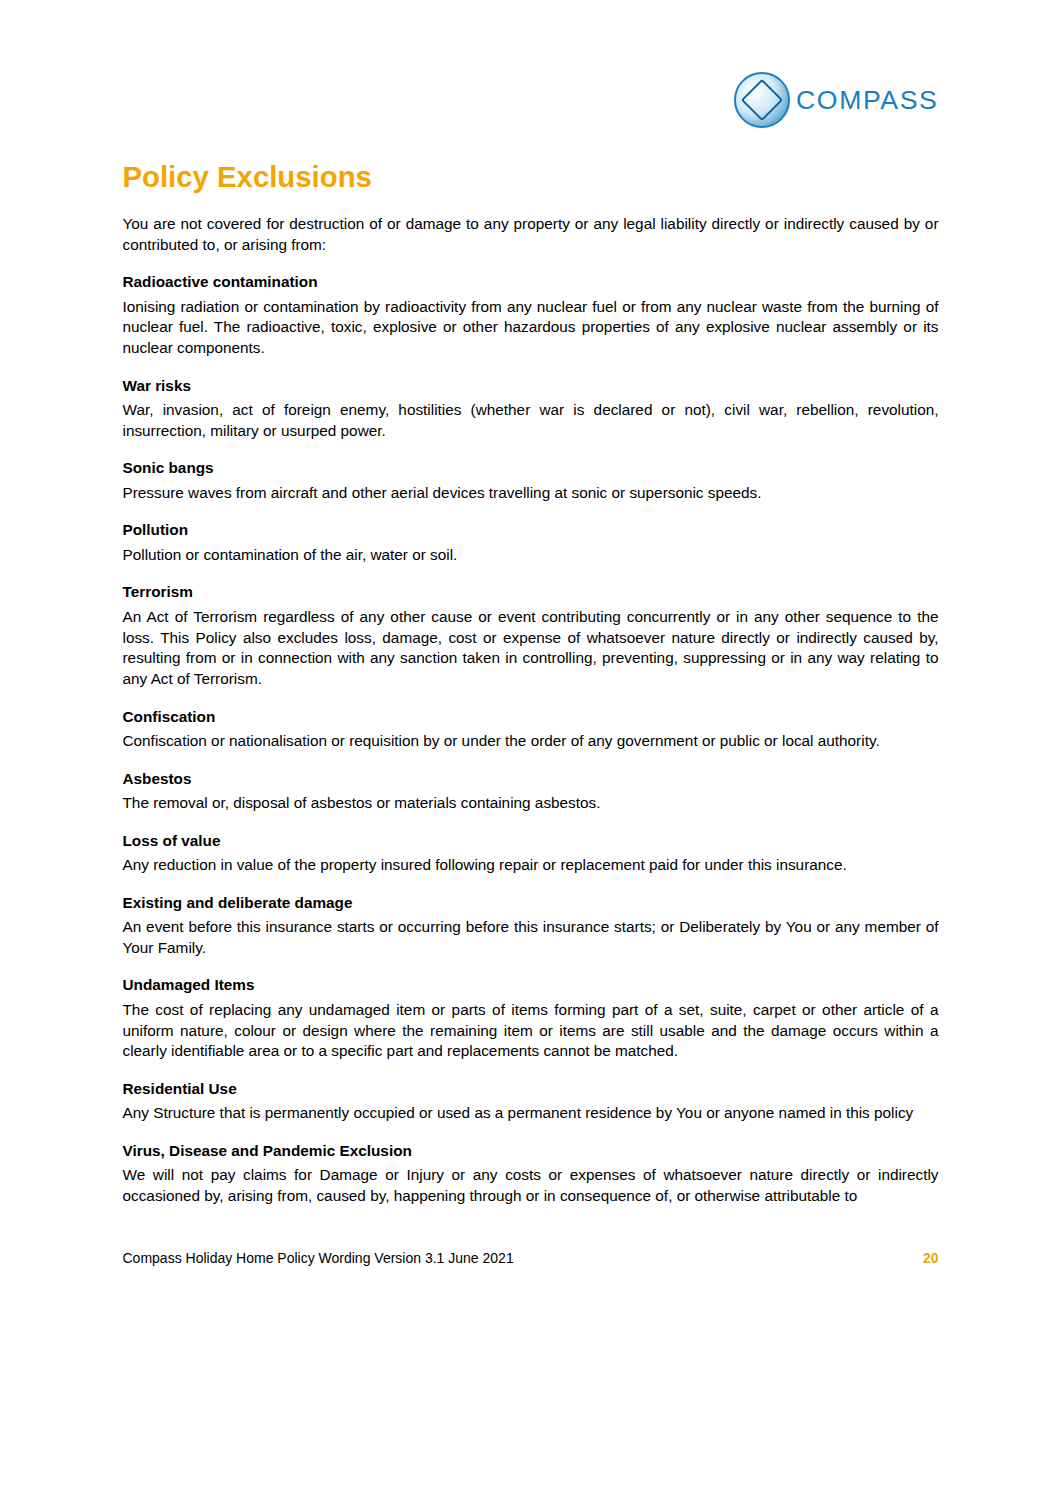COMPASS
Policy Exclusions
You are not covered for destruction of or damage to any property or any legal liability directly or indirectly caused by or contributed to, or arising from:
Radioactive contamination
Ionising radiation or contamination by radioactivity from any nuclear fuel or from any nuclear waste from the burning of nuclear fuel. The radioactive, toxic, explosive or other hazardous properties of any explosive nuclear assembly or its nuclear components.
War risks
War, invasion, act of foreign enemy, hostilities (whether war is declared or not), civil war, rebellion, revolution, insurrection, military or usurped power.
Sonic bangs
Pressure waves from aircraft and other aerial devices travelling at sonic or supersonic speeds.
Pollution
Pollution or contamination of the air, water or soil.
Terrorism
An Act of Terrorism regardless of any other cause or event contributing concurrently or in any other sequence to the loss. This Policy also excludes loss, damage, cost or expense of whatsoever nature directly or indirectly caused by, resulting from or in connection with any sanction taken in controlling, preventing, suppressing or in any way relating to any Act of Terrorism.
Confiscation
Confiscation or nationalisation or requisition by or under the order of any government or public or local authority.
Asbestos
The removal or, disposal of asbestos or materials containing asbestos.
Loss of value
Any reduction in value of the property insured following repair or replacement paid for under this insurance.
Existing and deliberate damage
An event before this insurance starts or occurring before this insurance starts; or Deliberately by You or any member of Your Family.
Undamaged Items
The cost of replacing any undamaged item or parts of items forming part of a set, suite, carpet or other article of a uniform nature, colour or design where the remaining item or items are still usable and the damage occurs within a clearly identifiable area or to a specific part and replacements cannot be matched.
Residential Use
Any Structure that is permanently occupied or used as a permanent residence by You or anyone named in this policy
Virus, Disease and Pandemic Exclusion
We will not pay claims for Damage or Injury or any costs or expenses of whatsoever nature directly or indirectly occasioned by, arising from, caused by, happening through or in consequence of, or otherwise attributable to
Compass Holiday Home Policy Wording Version 3.1 June 2021 20